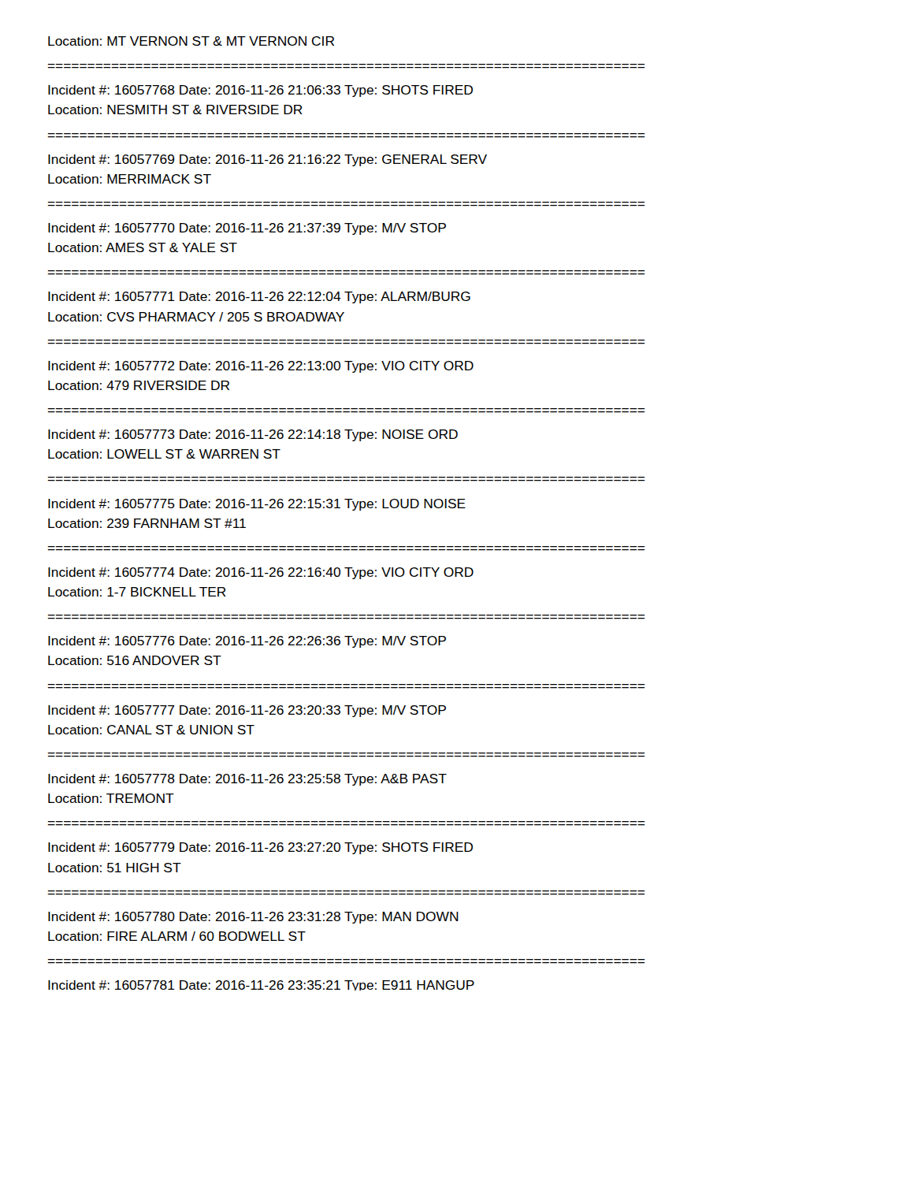Location: MT VERNON ST & MT VERNON CIR
===========================================================================
Incident #: 16057768 Date: 2016-11-26 21:06:33 Type: SHOTS FIRED
Location: NESMITH ST & RIVERSIDE DR
===========================================================================
Incident #: 16057769 Date: 2016-11-26 21:16:22 Type: GENERAL SERV
Location: MERRIMACK ST
===========================================================================
Incident #: 16057770 Date: 2016-11-26 21:37:39 Type: M/V STOP
Location: AMES ST & YALE ST
===========================================================================
Incident #: 16057771 Date: 2016-11-26 22:12:04 Type: ALARM/BURG
Location: CVS PHARMACY / 205 S BROADWAY
===========================================================================
Incident #: 16057772 Date: 2016-11-26 22:13:00 Type: VIO CITY ORD
Location: 479 RIVERSIDE DR
===========================================================================
Incident #: 16057773 Date: 2016-11-26 22:14:18 Type: NOISE ORD
Location: LOWELL ST & WARREN ST
===========================================================================
Incident #: 16057775 Date: 2016-11-26 22:15:31 Type: LOUD NOISE
Location: 239 FARNHAM ST #11
===========================================================================
Incident #: 16057774 Date: 2016-11-26 22:16:40 Type: VIO CITY ORD
Location: 1-7 BICKNELL TER
===========================================================================
Incident #: 16057776 Date: 2016-11-26 22:26:36 Type: M/V STOP
Location: 516 ANDOVER ST
===========================================================================
Incident #: 16057777 Date: 2016-11-26 23:20:33 Type: M/V STOP
Location: CANAL ST & UNION ST
===========================================================================
Incident #: 16057778 Date: 2016-11-26 23:25:58 Type: A&B PAST
Location: TREMONT
===========================================================================
Incident #: 16057779 Date: 2016-11-26 23:27:20 Type: SHOTS FIRED
Location: 51 HIGH ST
===========================================================================
Incident #: 16057780 Date: 2016-11-26 23:31:28 Type: MAN DOWN
Location: FIRE ALARM / 60 BODWELL ST
===========================================================================
Incident #: 16057781 Date: 2016-11-26 23:35:21 Type: E911 HANGUP